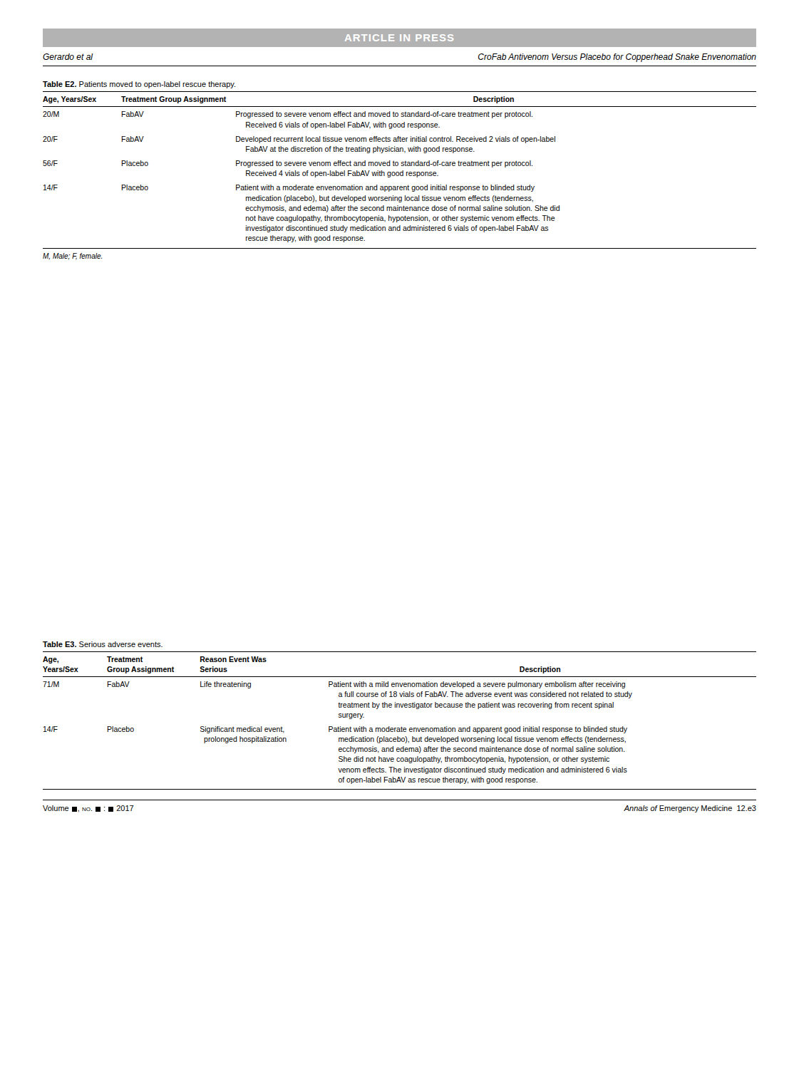ARTICLE IN PRESS
Gerardo et al
CroFab Antivenom Versus Placebo for Copperhead Snake Envenomation
Table E2. Patients moved to open-label rescue therapy.
| Age, Years/Sex | Treatment Group Assignment | Description |
| --- | --- | --- |
| 20/M | FabAV | Progressed to severe venom effect and moved to standard-of-care treatment per protocol. Received 6 vials of open-label FabAV, with good response. |
| 20/F | FabAV | Developed recurrent local tissue venom effects after initial control. Received 2 vials of open-label FabAV at the discretion of the treating physician, with good response. |
| 56/F | Placebo | Progressed to severe venom effect and moved to standard-of-care treatment per protocol. Received 4 vials of open-label FabAV with good response. |
| 14/F | Placebo | Patient with a moderate envenomation and apparent good initial response to blinded study medication (placebo), but developed worsening local tissue venom effects (tenderness, ecchymosis, and edema) after the second maintenance dose of normal saline solution. She did not have coagulopathy, thrombocytopenia, hypotension, or other systemic venom effects. The investigator discontinued study medication and administered 6 vials of open-label FabAV as rescue therapy, with good response. |
M, Male; F, female.
Table E3. Serious adverse events.
| Age, Years/Sex | Treatment Group Assignment | Reason Event Was Serious | Description |
| --- | --- | --- | --- |
| 71/M | FabAV | Life threatening | Patient with a mild envenomation developed a severe pulmonary embolism after receiving a full course of 18 vials of FabAV. The adverse event was considered not related to study treatment by the investigator because the patient was recovering from recent spinal surgery. |
| 14/F | Placebo | Significant medical event, prolonged hospitalization | Patient with a moderate envenomation and apparent good initial response to blinded study medication (placebo), but developed worsening local tissue venom effects (tenderness, ecchymosis, and edema) after the second maintenance dose of normal saline solution. She did not have coagulopathy, thrombocytopenia, hypotension, or other systemic venom effects. The investigator discontinued study medication and administered 6 vials of open-label FabAV as rescue therapy, with good response. |
Volume , no. : 2017
Annals of Emergency Medicine 12.e3